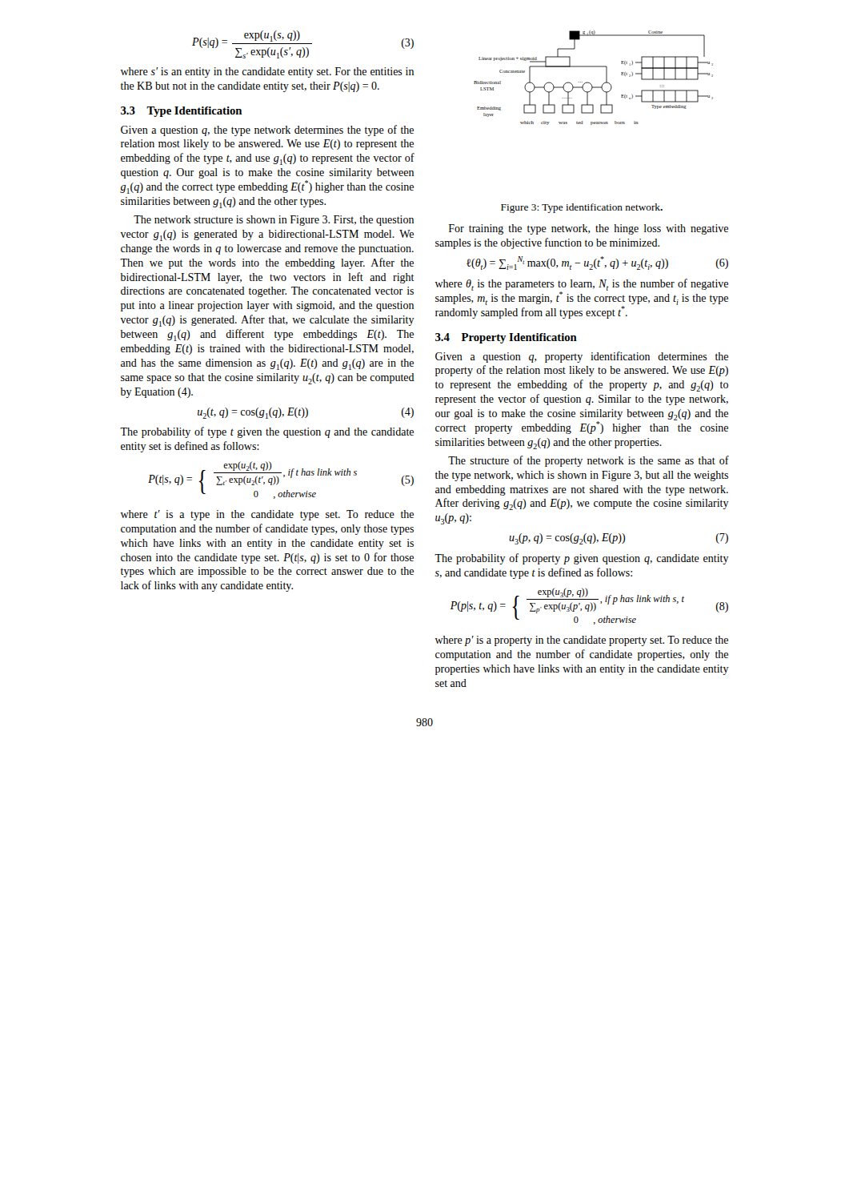P(s|q) = exp(u1(s, q)) ∑s′ exp(u1(s′, q))
(3)
where s′ is an entity in the candidate entity set. For the entities in the KB but not in the candidate entity set, their P(s|q) = 0.
3.3 Type Identification
Given a question q, the type network determines the type of the relation most likely to be answered. We use E(t) to represent the embedding of the type t, and use g1(q) to represent the vector of question q. Our goal is to make the cosine similarity between g1(q) and the correct type embedding E(t*) higher than the cosine similarities between g1(q) and the other types.
The network structure is shown in Figure 3. First, the question vector g1(q) is generated by a bidirectional-LSTM model. We change the words in q to lowercase and remove the punctuation. Then we put the words into the embedding layer. After the bidirectional-LSTM layer, the two vectors in left and right directions are concatenated together. The concatenated vector is put into a linear projection layer with sigmoid, and the question vector g1(q) is generated. After that, we calculate the similarity between g1(q) and different type embeddings E(t). The embedding E(t) is trained with the bidirectional-LSTM model, and has the same dimension as g1(q). E(t) and g1(q) are in the same space so that the cosine similarity u2(t, q) can be computed by Equation (4).
u2(t, q) = cos(g1(q), E(t))
(4)
The probability of type t given the question q and the candidate entity set is defined as follows:
P(t|s, q) = { exp(u2(t, q)) ∑t′ exp(u2(t′, q)) , if t has link with s 0 , otherwise
(5)
where t′ is a type in the candidate type set. To reduce the computation and the number of candidate types, only those types which have links with an entity in the candidate entity set is chosen into the candidate type set. P(t|s, q) is set to 0 for those types which are impossible to be the correct answer due to the lack of links with any candidate entity.
g 1 (q) Cosine Linear projection + sigmoid Concatenate Bidirectional LSTM Embedding layer E(t 1 ) E(t 2 ) E(t n ) u 2 (t 1 ,q) u 2 (t 2 ,q) u 2 (t n ,q) Type embedding … …… … … which city was ted pearson born in
Figure 3: Type identification network.
For training the type network, the hinge loss with negative samples is the objective function to be minimized.
ℓ(θt) = ∑i=1Nt max(0, mt − u2(t*, q) + u2(ti, q))
(6)
where θt is the parameters to learn, Nt is the number of negative samples, mt is the margin, t* is the correct type, and ti is the type randomly sampled from all types except t*.
3.4 Property Identification
Given a question q, property identification determines the property of the relation most likely to be answered. We use E(p) to represent the embedding of the property p, and g2(q) to represent the vector of question q. Similar to the type network, our goal is to make the cosine similarity between g2(q) and the correct property embedding E(p*) higher than the cosine similarities between g2(q) and the other properties.
The structure of the property network is the same as that of the type network, which is shown in Figure 3, but all the weights and embedding matrixes are not shared with the type network. After deriving g2(q) and E(p), we compute the cosine similarity u3(p, q):
u3(p, q) = cos(g2(q), E(p))
(7)
The probability of property p given question q, candidate entity s, and candidate type t is defined as follows:
P(p|s, t, q) = { exp(u3(p, q)) ∑p′ exp(u3(p′, q)) , if p has link with s, t 0 , otherwise
(8)
where p′ is a property in the candidate property set. To reduce the computation and the number of candidate properties, only the properties which have links with an entity in the candidate entity set and
980